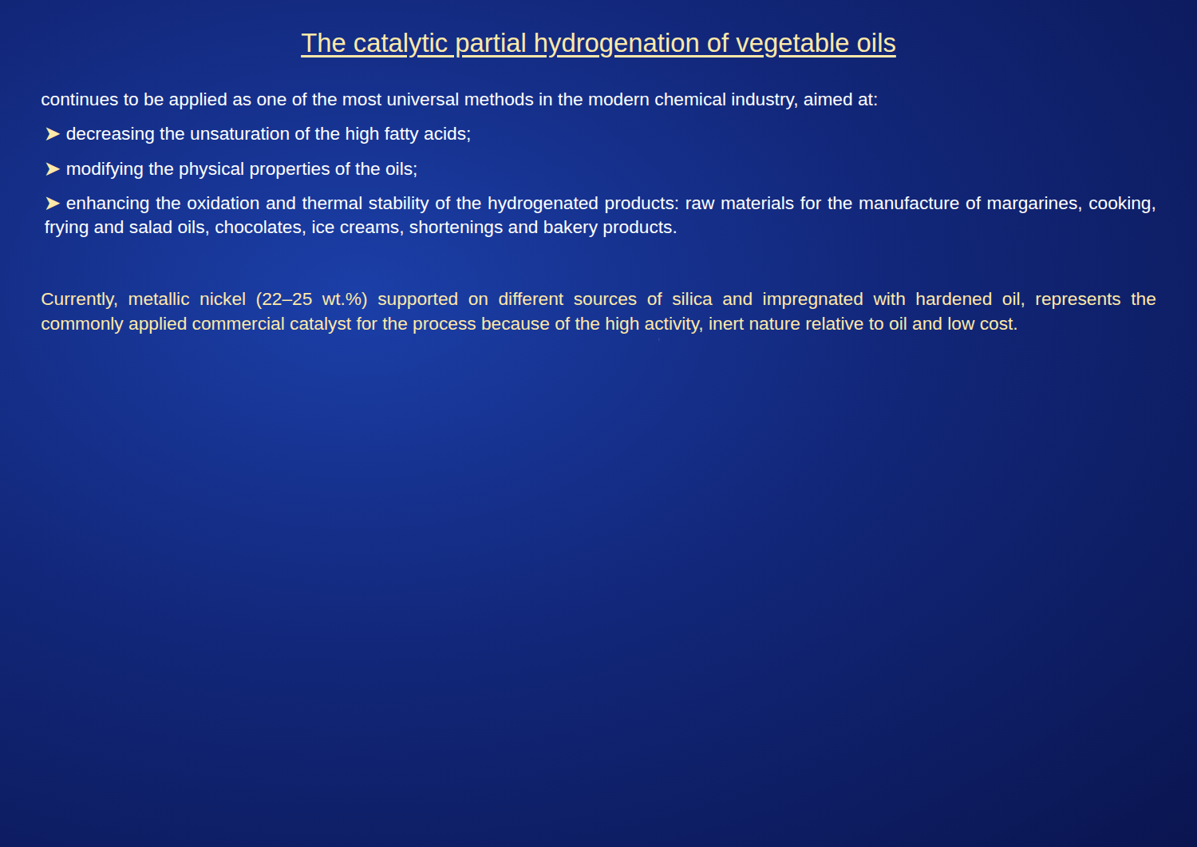The catalytic partial hydrogenation of vegetable oils
continues to be applied as one of the most universal methods in the modern chemical industry, aimed at:
➤decreasing the unsaturation of the high fatty acids;
➤modifying the physical properties of the oils;
➤enhancing the oxidation and thermal stability of the hydrogenated products: raw materials for the manufacture of margarines, cooking, frying and salad oils, chocolates, ice creams, shortenings and bakery products.
Currently, metallic nickel (22–25 wt.%) supported on different sources of silica and impregnated with hardened oil, represents the commonly applied commercial catalyst for the process because of the high activity, inert nature relative to oil and low cost.